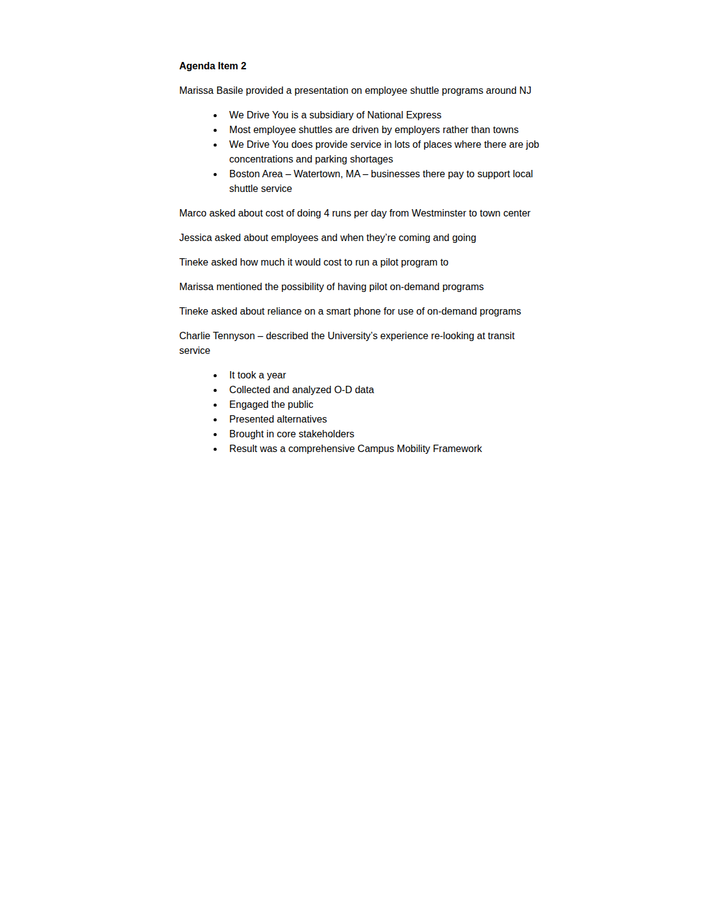Agenda Item 2
Marissa Basile provided a presentation on employee shuttle programs around NJ
We Drive You is a subsidiary of National Express
Most employee shuttles are driven by employers rather than towns
We Drive You does provide service in lots of places where there are job concentrations and parking shortages
Boston Area – Watertown, MA – businesses there pay to support local shuttle service
Marco asked about cost of doing 4 runs per day from Westminster to town center
Jessica asked about employees and when they’re coming and going
Tineke asked how much it would cost to run a pilot program to
Marissa mentioned the possibility of having pilot on-demand programs
Tineke asked about reliance on a smart phone for use of on-demand programs
Charlie Tennyson – described the University’s experience re-looking at transit service
It took a year
Collected and analyzed O-D data
Engaged the public
Presented alternatives
Brought in core stakeholders
Result was a comprehensive Campus Mobility Framework